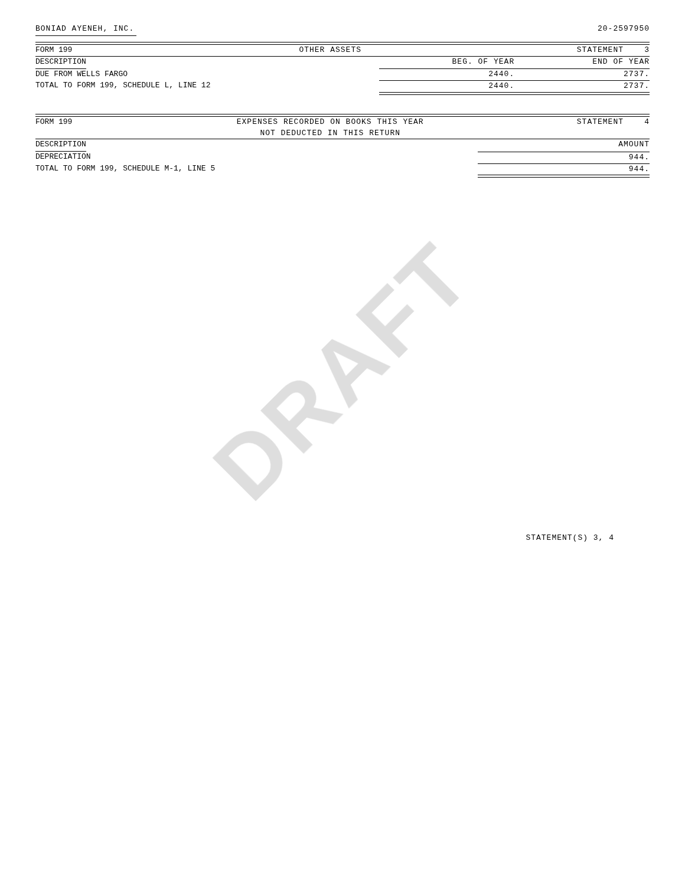DRAFT
BONIAD AYENEH, INC.
20-2597950
| FORM 199 | OTHER ASSETS | STATEMENT 3 |
| DESCRIPTION | BEG. OF YEAR | END OF YEAR |
| DUE FROM WELLS FARGO | 2440. | 2737. |
| TOTAL TO FORM 199, SCHEDULE L, LINE 12 | 2440. | 2737. |
| FORM 199 | EXPENSES RECORDED ON BOOKS THIS YEAR NOT DEDUCTED IN THIS RETURN | STATEMENT 4 |
| DESCRIPTION | AMOUNT |
| DEPRECIATION | 944. |
| TOTAL TO FORM 199, SCHEDULE M-1, LINE 5 | 944. |
STATEMENT(S) 3, 4